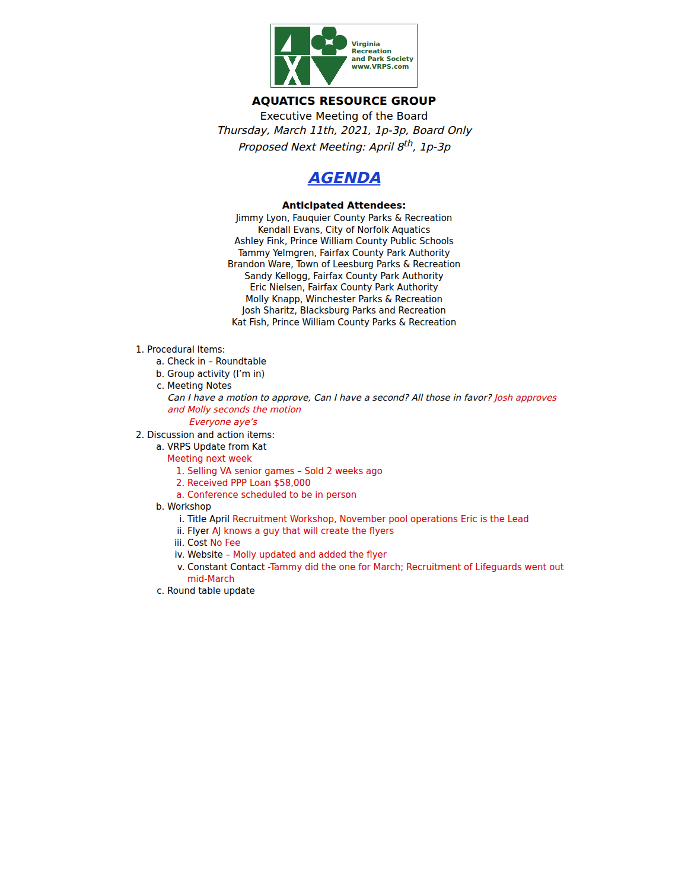Virginia
Recreation
and Park Society
www.VRPS.com
AQUATICS RESOURCE GROUP
Executive Meeting of the Board
Thursday, March 11th, 2021, 1p-3p, Board Only
Proposed Next Meeting: April 8th, 1p-3p
AGENDA
Anticipated Attendees:
Jimmy Lyon, Fauquier County Parks & Recreation
Kendall Evans, City of Norfolk Aquatics
Ashley Fink, Prince William County Public Schools
Tammy Yelmgren, Fairfax County Park Authority
Brandon Ware, Town of Leesburg Parks & Recreation
Sandy Kellogg, Fairfax County Park Authority
Eric Nielsen, Fairfax County Park Authority
Molly Knapp, Winchester Parks & Recreation
Josh Sharitz, Blacksburg Parks and Recreation
Kat Fish, Prince William County Parks & Recreation
Procedural Items:
Check in – Roundtable
Group activity (I’m in)
Meeting Notes
Can I have a motion to approve, Can I have a second? All those in favor? Josh approves and Molly seconds the motion Everyone aye’s
Discussion and action items:
VRPS Update from Kat
Meeting next week
Selling VA senior games – Sold 2 weeks ago
Received PPP Loan $58,000
Conference scheduled to be in person
Workshop
Title April Recruitment Workshop, November pool operations Eric is the Lead
Flyer AJ knows a guy that will create the flyers
Cost No Fee
Website – Molly updated and added the flyer
Constant Contact -Tammy did the one for March; Recruitment of Lifeguards went out mid-March
Round table update